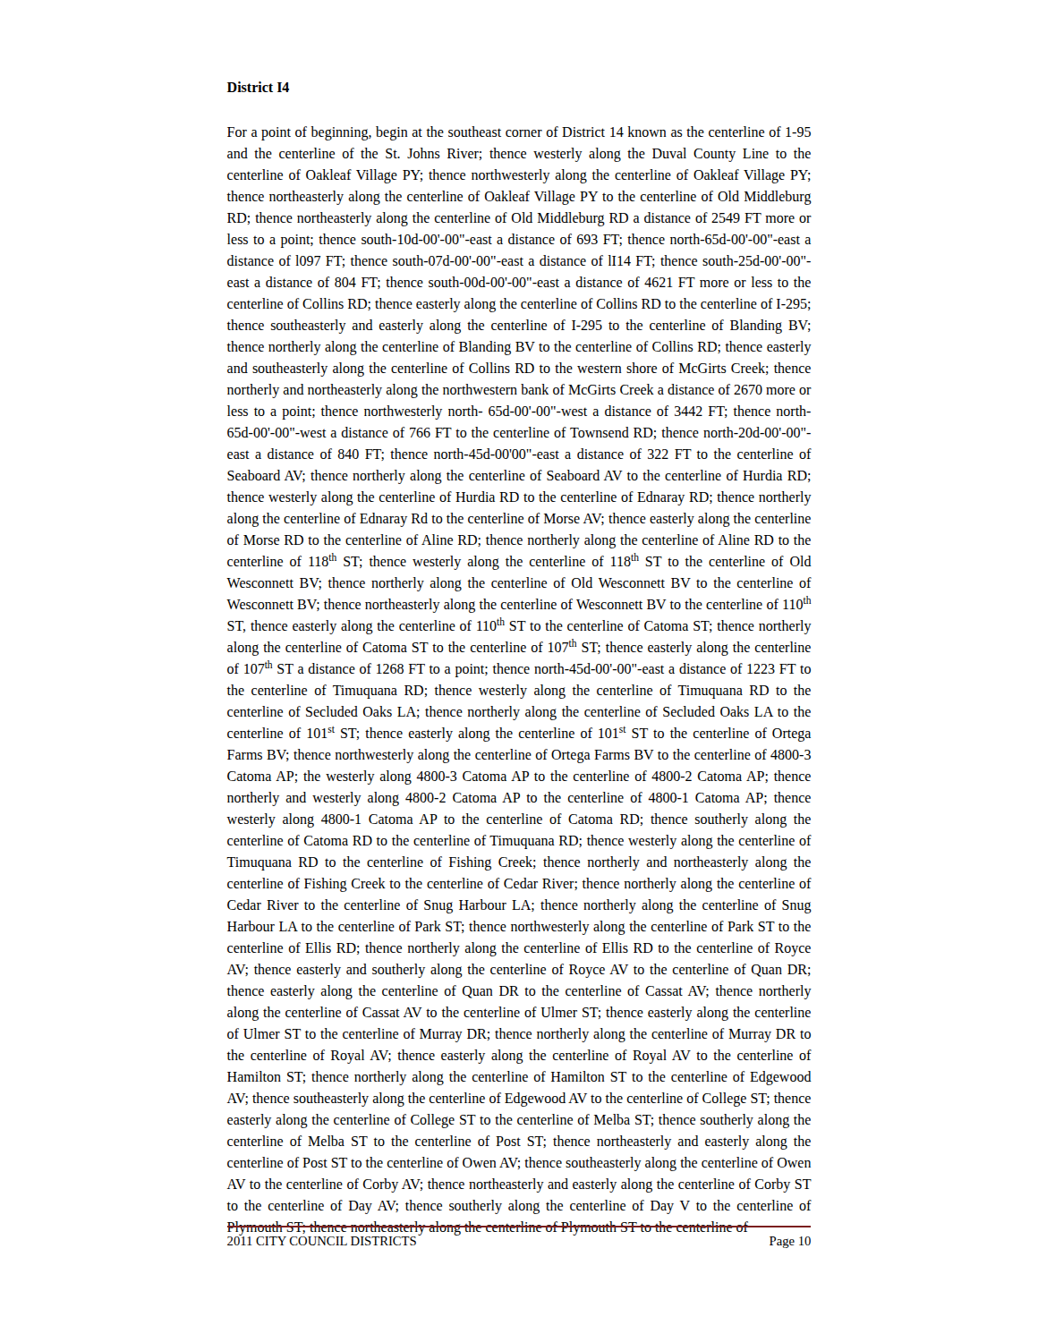District I4
For a point of beginning, begin at the southeast corner of District 14 known as the centerline of 1-95 and the centerline of the St. Johns River; thence westerly along the Duval County Line to the centerline of Oakleaf Village PY; thence northwesterly along the centerline of Oakleaf Village PY; thence northeasterly along the centerline of Oakleaf Village PY to the centerline of Old Middleburg RD; thence northeasterly along the centerline of Old Middleburg RD a distance of 2549 FT more or less to a point; thence south-10d-00'-00"-east a distance of 693 FT; thence north-65d-00'-00"-east a distance of l097 FT; thence south-07d-00'-00"-east a distance of lI14 FT; thence south-25d-00'-00"-east a distance of 804 FT; thence south-00d-00'-00"-east a distance of 4621 FT more or less to the centerline of Collins RD; thence easterly along the centerline of Collins RD to the centerline of I-295; thence southeasterly and easterly along the centerline of I-295 to the centerline of Blanding BV; thence northerly along the centerline of Blanding BV to the centerline of Collins RD; thence easterly and southeasterly along the centerline of Collins RD to the western shore of McGirts Creek; thence northerly and northeasterly along the northwestern bank of McGirts Creek a distance of 2670 more or less to a point; thence northwesterly north- 65d-00'-00"-west a distance of 3442 FT; thence north-65d-00'-00"-west a distance of 766 FT to the centerline of Townsend RD; thence north-20d-00'-00"-east a distance of 840 FT; thence north-45d-00'00"-east a distance of 322 FT to the centerline of Seaboard AV; thence northerly along the centerline of Seaboard AV to the centerline of Hurdia RD; thence westerly along the centerline of Hurdia RD to the centerline of Ednaray RD; thence northerly along the centerline of Ednaray Rd to the centerline of Morse AV; thence easterly along the centerline of Morse RD to the centerline of Aline RD; thence northerly along the centerline of Aline RD to the centerline of 118th ST; thence westerly along the centerline of 118th ST to the centerline of Old Wesconnett BV; thence northerly along the centerline of Old Wesconnett BV to the centerline of Wesconnett BV; thence northeasterly along the centerline of Wesconnett BV to the centerline of 110th ST, thence easterly along the centerline of 110th ST to the centerline of Catoma ST; thence northerly along the centerline of Catoma ST to the centerline of 107th ST; thence easterly along the centerline of 107th ST a distance of 1268 FT to a point; thence north-45d-00'-00"-east a distance of 1223 FT to the centerline of Timuquana RD; thence westerly along the centerline of Timuquana RD to the centerline of Secluded Oaks LA; thence northerly along the centerline of Secluded Oaks LA to the centerline of 101st ST; thence easterly along the centerline of 101st ST to the centerline of Ortega Farms BV; thence northwesterly along the centerline of Ortega Farms BV to the centerline of 4800-3 Catoma AP; the westerly along 4800-3 Catoma AP to the centerline of 4800-2 Catoma AP; thence northerly and westerly along 4800-2 Catoma AP to the centerline of 4800-1 Catoma AP; thence westerly along 4800-1 Catoma AP to the centerline of Catoma RD; thence southerly along the centerline of Catoma RD to the centerline of Timuquana RD; thence westerly along the centerline of Timuquana RD to the centerline of Fishing Creek; thence northerly and northeasterly along the centerline of Fishing Creek to the centerline of Cedar River; thence northerly along the centerline of Cedar River to the centerline of Snug Harbour LA; thence northerly along the centerline of Snug Harbour LA to the centerline of Park ST; thence northwesterly along the centerline of Park ST to the centerline of Ellis RD; thence northerly along the centerline of Ellis RD to the centerline of Royce AV; thence easterly and southerly along the centerline of Royce AV to the centerline of Quan DR; thence easterly along the centerline of Quan DR to the centerline of Cassat AV; thence northerly along the centerline of Cassat AV to the centerline of Ulmer ST; thence easterly along the centerline of Ulmer ST to the centerline of Murray DR; thence northerly along the centerline of Murray DR to the centerline of Royal AV; thence easterly along the centerline of Royal AV to the centerline of Hamilton ST; thence northerly along the centerline of Hamilton ST to the centerline of Edgewood AV; thence southeasterly along the centerline of Edgewood AV to the centerline of College ST; thence easterly along the centerline of College ST to the centerline of Melba ST; thence southerly along the centerline of Melba ST to the centerline of Post ST; thence northeasterly and easterly along the centerline of Post ST to the centerline of Owen AV; thence southeasterly along the centerline of Owen AV to the centerline of Corby AV; thence northeasterly and easterly along the centerline of Corby ST to the centerline of Day AV; thence southerly along the centerline of Day V to the centerline of Plymouth ST; thence northeasterly along the centerline of Plymouth ST to the centerline of
2011 CITY COUNCIL DISTRICTS Page 10